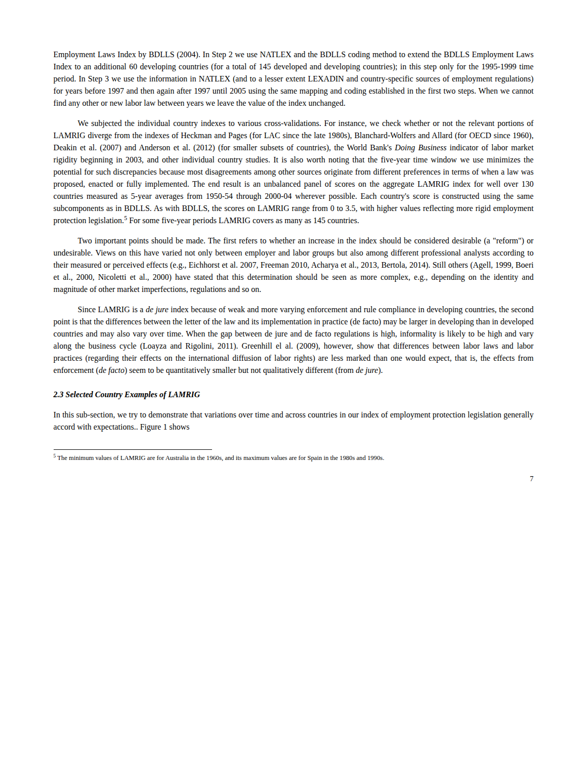Employment Laws Index by BDLLS (2004). In Step 2 we use NATLEX and the BDLLS coding method to extend the BDLLS Employment Laws Index to an additional 60 developing countries (for a total of 145 developed and developing countries); in this step only for the 1995-1999 time period. In Step 3 we use the information in NATLEX (and to a lesser extent LEXADIN and country-specific sources of employment regulations) for years before 1997 and then again after 1997 until 2005 using the same mapping and coding established in the first two steps. When we cannot find any other or new labor law between years we leave the value of the index unchanged.
We subjected the individual country indexes to various cross-validations. For instance, we check whether or not the relevant portions of LAMRIG diverge from the indexes of Heckman and Pages (for LAC since the late 1980s), Blanchard-Wolfers and Allard (for OECD since 1960), Deakin et al. (2007) and Anderson et al. (2012) (for smaller subsets of countries), the World Bank's Doing Business indicator of labor market rigidity beginning in 2003, and other individual country studies. It is also worth noting that the five-year time window we use minimizes the potential for such discrepancies because most disagreements among other sources originate from different preferences in terms of when a law was proposed, enacted or fully implemented. The end result is an unbalanced panel of scores on the aggregate LAMRIG index for well over 130 countries measured as 5-year averages from 1950-54 through 2000-04 wherever possible. Each country's score is constructed using the same subcomponents as in BDLLS. As with BDLLS, the scores on LAMRIG range from 0 to 3.5, with higher values reflecting more rigid employment protection legislation.5 For some five-year periods LAMRIG covers as many as 145 countries.
Two important points should be made. The first refers to whether an increase in the index should be considered desirable (a "reform") or undesirable. Views on this have varied not only between employer and labor groups but also among different professional analysts according to their measured or perceived effects (e.g., Eichhorst et al. 2007, Freeman 2010, Acharya et al., 2013, Bertola, 2014). Still others (Agell, 1999, Boeri et al., 2000, Nicoletti et al., 2000) have stated that this determination should be seen as more complex, e.g., depending on the identity and magnitude of other market imperfections, regulations and so on.
Since LAMRIG is a de jure index because of weak and more varying enforcement and rule compliance in developing countries, the second point is that the differences between the letter of the law and its implementation in practice (de facto) may be larger in developing than in developed countries and may also vary over time. When the gap between de jure and de facto regulations is high, informality is likely to be high and vary along the business cycle (Loayza and Rigolini, 2011). Greenhill el al. (2009), however, show that differences between labor laws and labor practices (regarding their effects on the international diffusion of labor rights) are less marked than one would expect, that is, the effects from enforcement (de facto) seem to be quantitatively smaller but not qualitatively different (from de jure).
2.3 Selected Country Examples of LAMRIG
In this sub-section, we try to demonstrate that variations over time and across countries in our index of employment protection legislation generally accord with expectations.. Figure 1 shows
5 The minimum values of LAMRIG are for Australia in the 1960s, and its maximum values are for Spain in the 1980s and 1990s.
7